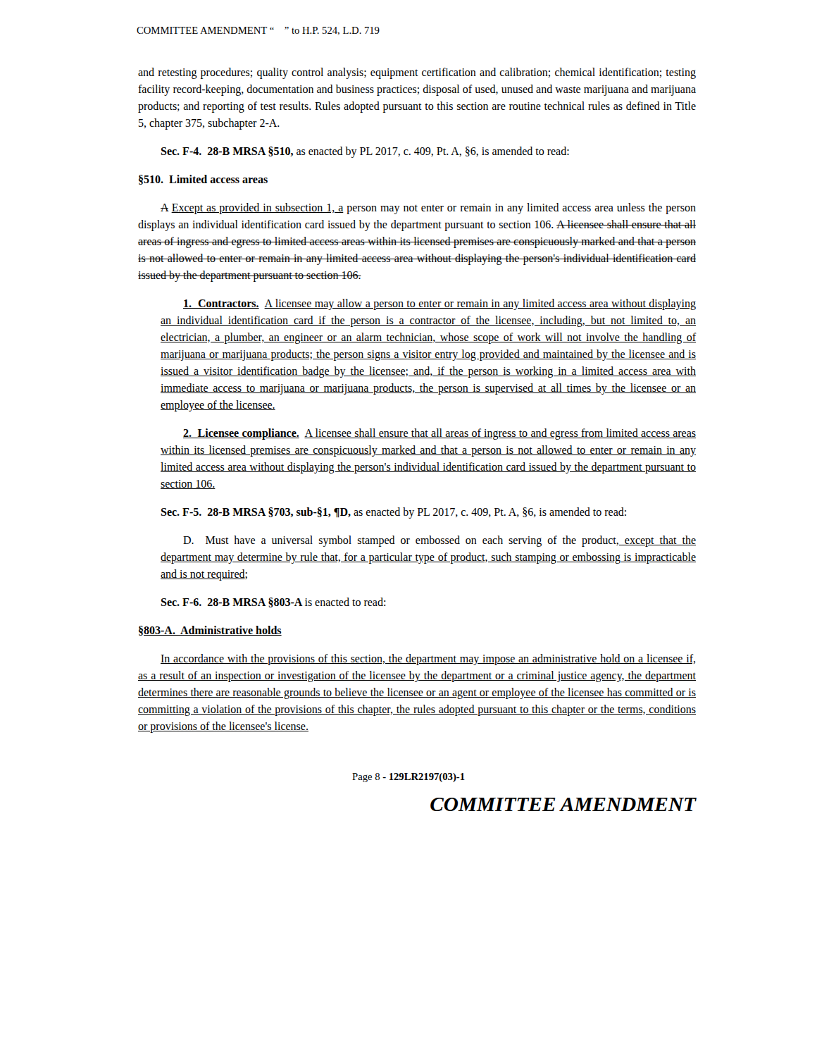COMMITTEE AMENDMENT “ ” to H.P. 524, L.D. 719
and retesting procedures; quality control analysis; equipment certification and calibration; chemical identification; testing facility record-keeping, documentation and business practices; disposal of used, unused and waste marijuana and marijuana products; and reporting of test results. Rules adopted pursuant to this section are routine technical rules as defined in Title 5, chapter 375, subchapter 2-A.
Sec. F-4. 28-B MRSA §510, as enacted by PL 2017, c. 409, Pt. A, §6, is amended to read:
§510. Limited access areas
A Except as provided in subsection 1, a person may not enter or remain in any limited access area unless the person displays an individual identification card issued by the department pursuant to section 106. A licensee shall ensure that all areas of ingress and egress to limited access areas within its licensed premises are conspicuously marked and that a person is not allowed to enter or remain in any limited access area without displaying the person's individual identification card issued by the department pursuant to section 106.
1. Contractors. A licensee may allow a person to enter or remain in any limited access area without displaying an individual identification card if the person is a contractor of the licensee, including, but not limited to, an electrician, a plumber, an engineer or an alarm technician, whose scope of work will not involve the handling of marijuana or marijuana products; the person signs a visitor entry log provided and maintained by the licensee and is issued a visitor identification badge by the licensee; and, if the person is working in a limited access area with immediate access to marijuana or marijuana products, the person is supervised at all times by the licensee or an employee of the licensee.
2. Licensee compliance. A licensee shall ensure that all areas of ingress to and egress from limited access areas within its licensed premises are conspicuously marked and that a person is not allowed to enter or remain in any limited access area without displaying the person's individual identification card issued by the department pursuant to section 106.
Sec. F-5. 28-B MRSA §703, sub-§1, ¶D, as enacted by PL 2017, c. 409, Pt. A, §6, is amended to read:
D. Must have a universal symbol stamped or embossed on each serving of the product, except that the department may determine by rule that, for a particular type of product, such stamping or embossing is impracticable and is not required;
Sec. F-6. 28-B MRSA §803-A is enacted to read:
§803-A. Administrative holds
In accordance with the provisions of this section, the department may impose an administrative hold on a licensee if, as a result of an inspection or investigation of the licensee by the department or a criminal justice agency, the department determines there are reasonable grounds to believe the licensee or an agent or employee of the licensee has committed or is committing a violation of the provisions of this chapter, the rules adopted pursuant to this chapter or the terms, conditions or provisions of the licensee's license.
Page 8 - 129LR2197(03)-1
COMMITTEE AMENDMENT